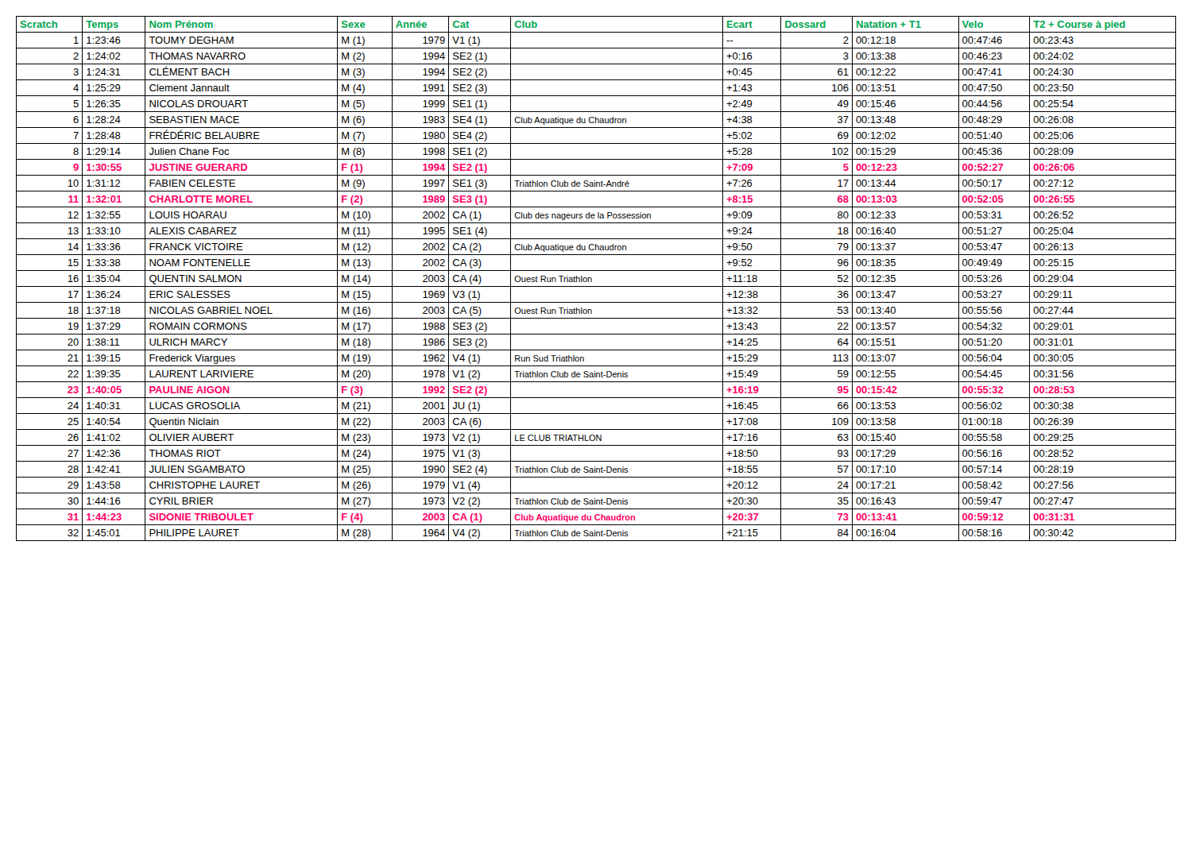| Scratch | Temps | Nom Prénom | Sexe | Année | Cat | Club | Ecart | Dossard | Natation + T1 | Velo | T2 + Course à pied |
| --- | --- | --- | --- | --- | --- | --- | --- | --- | --- | --- | --- |
| 1 | 1:23:46 | TOUMY DEGHAM | M (1) | 1979 | V1 (1) | | -- | 2 | 00:12:18 | 00:47:46 | 00:23:43 |
| 2 | 1:24:02 | THOMAS NAVARRO | M (2) | 1994 | SE2 (1) | | +0:16 | 3 | 00:13:38 | 00:46:23 | 00:24:02 |
| 3 | 1:24:31 | CLÉMENT BACH | M (3) | 1994 | SE2 (2) | | +0:45 | 61 | 00:12:22 | 00:47:41 | 00:24:30 |
| 4 | 1:25:29 | Clement Jannault | M (4) | 1991 | SE2 (3) | | +1:43 | 106 | 00:13:51 | 00:47:50 | 00:23:50 |
| 5 | 1:26:35 | NICOLAS DROUART | M (5) | 1999 | SE1 (1) | | +2:49 | 49 | 00:15:46 | 00:44:56 | 00:25:54 |
| 6 | 1:28:24 | SEBASTIEN MACE | M (6) | 1983 | SE4 (1) | Club Aquatique du Chaudron | +4:38 | 37 | 00:13:48 | 00:48:29 | 00:26:08 |
| 7 | 1:28:48 | FRÉDÉRIC BELAUBRE | M (7) | 1980 | SE4 (2) | | +5:02 | 69 | 00:12:02 | 00:51:40 | 00:25:06 |
| 8 | 1:29:14 | Julien Chane Foc | M (8) | 1998 | SE1 (2) | | +5:28 | 102 | 00:15:29 | 00:45:36 | 00:28:09 |
| 9 | 1:30:55 | JUSTINE GUERARD | F (1) | 1994 | SE2 (1) | | +7:09 | 5 | 00:12:23 | 00:52:27 | 00:26:06 |
| 10 | 1:31:12 | FABIEN CELESTE | M (9) | 1997 | SE1 (3) | Triathlon Club de Saint-André | +7:26 | 17 | 00:13:44 | 00:50:17 | 00:27:12 |
| 11 | 1:32:01 | CHARLOTTE MOREL | F (2) | 1989 | SE3 (1) | | +8:15 | 68 | 00:13:03 | 00:52:05 | 00:26:55 |
| 12 | 1:32:55 | LOUIS HOARAU | M (10) | 2002 | CA (1) | Club des nageurs de la Possession | +9:09 | 80 | 00:12:33 | 00:53:31 | 00:26:52 |
| 13 | 1:33:10 | ALEXIS CABAREZ | M (11) | 1995 | SE1 (4) | | +9:24 | 18 | 00:16:40 | 00:51:27 | 00:25:04 |
| 14 | 1:33:36 | FRANCK VICTOIRE | M (12) | 2002 | CA (2) | Club Aquatique du Chaudron | +9:50 | 79 | 00:13:37 | 00:53:47 | 00:26:13 |
| 15 | 1:33:38 | NOAM FONTENELLE | M (13) | 2002 | CA (3) | | +9:52 | 96 | 00:18:35 | 00:49:49 | 00:25:15 |
| 16 | 1:35:04 | QUENTIN SALMON | M (14) | 2003 | CA (4) | Ouest Run Triathlon | +11:18 | 52 | 00:12:35 | 00:53:26 | 00:29:04 |
| 17 | 1:36:24 | ERIC SALESSES | M (15) | 1969 | V3 (1) | | +12:38 | 36 | 00:13:47 | 00:53:27 | 00:29:11 |
| 18 | 1:37:18 | NICOLAS GABRIEL NOEL | M (16) | 2003 | CA (5) | Ouest Run Triathlon | +13:32 | 53 | 00:13:40 | 00:55:56 | 00:27:44 |
| 19 | 1:37:29 | ROMAIN CORMONS | M (17) | 1988 | SE3 (2) | | +13:43 | 22 | 00:13:57 | 00:54:32 | 00:29:01 |
| 20 | 1:38:11 | ULRICH MARCY | M (18) | 1986 | SE3 (2) | | +14:25 | 64 | 00:15:51 | 00:51:20 | 00:31:01 |
| 21 | 1:39:15 | Frederick Viargues | M (19) | 1962 | V4 (1) | Run Sud Triathlon | +15:29 | 113 | 00:13:07 | 00:56:04 | 00:30:05 |
| 22 | 1:39:35 | LAURENT LARIVIERE | M (20) | 1978 | V1 (2) | Triathlon Club de Saint-Denis | +15:49 | 59 | 00:12:55 | 00:54:45 | 00:31:56 |
| 23 | 1:40:05 | PAULINE AIGON | F (3) | 1992 | SE2 (2) | | +16:19 | 95 | 00:15:42 | 00:55:32 | 00:28:53 |
| 24 | 1:40:31 | LUCAS GROSOLIA | M (21) | 2001 | JU (1) | | +16:45 | 66 | 00:13:53 | 00:56:02 | 00:30:38 |
| 25 | 1:40:54 | Quentin Niclain | M (22) | 2003 | CA (6) | | +17:08 | 109 | 00:13:58 | 01:00:18 | 00:26:39 |
| 26 | 1:41:02 | OLIVIER AUBERT | M (23) | 1973 | V2 (1) | LE CLUB TRIATHLON | +17:16 | 63 | 00:15:40 | 00:55:58 | 00:29:25 |
| 27 | 1:42:36 | THOMAS RIOT | M (24) | 1975 | V1 (3) | | +18:50 | 93 | 00:17:29 | 00:56:16 | 00:28:52 |
| 28 | 1:42:41 | JULIEN SGAMBATO | M (25) | 1990 | SE2 (4) | Triathlon Club de Saint-Denis | +18:55 | 57 | 00:17:10 | 00:57:14 | 00:28:19 |
| 29 | 1:43:58 | CHRISTOPHE LAURET | M (26) | 1979 | V1 (4) | | +20:12 | 24 | 00:17:21 | 00:58:42 | 00:27:56 |
| 30 | 1:44:16 | CYRIL BRIER | M (27) | 1973 | V2 (2) | Triathlon Club de Saint-Denis | +20:30 | 35 | 00:16:43 | 00:59:47 | 00:27:47 |
| 31 | 1:44:23 | SIDONIE TRIBOULET | F (4) | 2003 | CA (1) | Club Aquatique du Chaudron | +20:37 | 73 | 00:13:41 | 00:59:12 | 00:31:31 |
| 32 | 1:45:01 | PHILIPPE LAURET | M (28) | 1964 | V4 (2) | Triathlon Club de Saint-Denis | +21:15 | 84 | 00:16:04 | 00:58:16 | 00:30:42 |